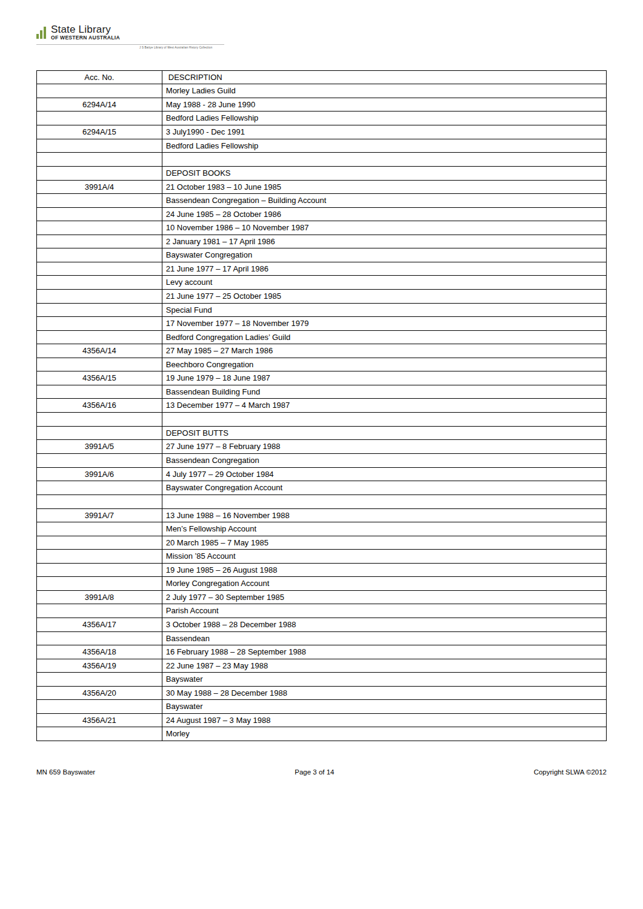State Library
of Western Australia
J S Battye Library of West Australian History Collection
| Acc. No. | DESCRIPTION |
| --- | --- |
| | Morley Ladies Guild |
| 6294A/14 | May 1988 - 28 June 1990 |
| | Bedford Ladies Fellowship |
| 6294A/15 | 3 July1990 - Dec 1991 |
| | Bedford Ladies Fellowship |
| | DEPOSIT BOOKS |
| 3991A/4 | 21 October 1983 – 10 June 1985 |
| | Bassendean Congregation – Building Account |
| | 24 June 1985 – 28 October 1986 |
| | 10 November 1986 – 10 November 1987 |
| | 2 January 1981 – 17 April 1986 |
| | Bayswater Congregation |
| | 21 June 1977 – 17 April 1986 |
| | Levy account |
| | 21 June 1977 – 25 October 1985 |
| | Special Fund |
| | 17 November 1977 – 18 November 1979 |
| | Bedford Congregation Ladies’ Guild |
| 4356A/14 | 27 May 1985 – 27 March 1986 |
| | Beechboro Congregation |
| 4356A/15 | 19 June 1979 – 18 June 1987 |
| | Bassendean Building Fund |
| 4356A/16 | 13 December 1977 – 4 March 1987 |
| | DEPOSIT BUTTS |
| 3991A/5 | 27 June 1977 – 8 February 1988 |
| | Bassendean Congregation |
| 3991A/6 | 4 July 1977 – 29 October 1984 |
| | Bayswater Congregation Account |
| 3991A/7 | 13 June 1988 – 16 November 1988 |
| | Men’s Fellowship Account |
| | 20 March 1985 – 7 May 1985 |
| | Mission ’85 Account |
| | 19 June 1985 – 26 August 1988 |
| | Morley Congregation Account |
| 3991A/8 | 2 July 1977 – 30 September 1985 |
| | Parish Account |
| 4356A/17 | 3 October 1988 – 28 December 1988 |
| | Bassendean |
| 4356A/18 | 16 February 1988 – 28 September 1988 |
| 4356A/19 | 22 June 1987 – 23 May 1988 |
| | Bayswater |
| 4356A/20 | 30 May 1988 – 28 December 1988 |
| | Bayswater |
| 4356A/21 | 24 August 1987 – 3 May 1988 |
| | Morley |
MN 659 Bayswater
Page 3 of 14
Copyright SLWA ©2012